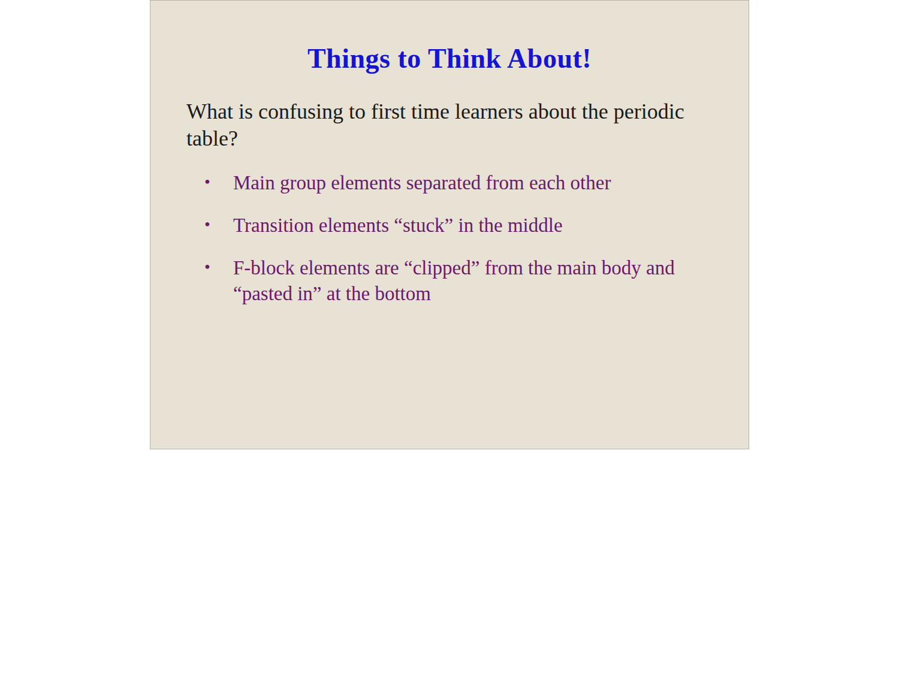Things to Think About!
What is confusing to first time learners about the periodic table?
Main group elements separated from each other
Transition elements “stuck” in the middle
F-block elements are “clipped” from the main body and “pasted in” at the bottom